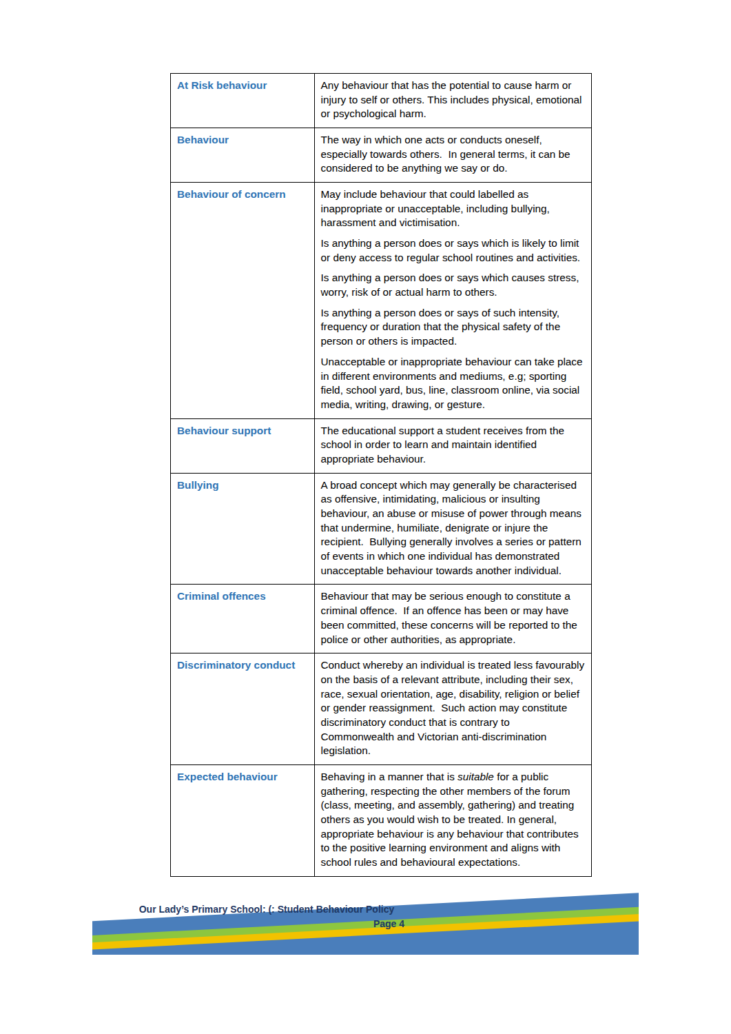| At Risk behaviour | Any behaviour that has the potential to cause harm or injury to self or others. This includes physical, emotional or psychological harm. |
| Behaviour | The way in which one acts or conducts oneself, especially towards others. In general terms, it can be considered to be anything we say or do. |
| Behaviour of concern | May include behaviour that could labelled as inappropriate or unacceptable, including bullying, harassment and victimisation. Is anything a person does or says which is likely to limit or deny access to regular school routines and activities. Is anything a person does or says which causes stress, worry, risk of or actual harm to others. Is anything a person does or says of such intensity, frequency or duration that the physical safety of the person or others is impacted. Unacceptable or inappropriate behaviour can take place in different environments and mediums, e.g; sporting field, school yard, bus, line, classroom online, via social media, writing, drawing, or gesture. |
| Behaviour support | The educational support a student receives from the school in order to learn and maintain identified appropriate behaviour. |
| Bullying | A broad concept which may generally be characterised as offensive, intimidating, malicious or insulting behaviour, an abuse or misuse of power through means that undermine, humiliate, denigrate or injure the recipient. Bullying generally involves a series or pattern of events in which one individual has demonstrated unacceptable behaviour towards another individual. |
| Criminal offences | Behaviour that may be serious enough to constitute a criminal offence. If an offence has been or may have been committed, these concerns will be reported to the police or other authorities, as appropriate. |
| Discriminatory conduct | Conduct whereby an individual is treated less favourably on the basis of a relevant attribute, including their sex, race, sexual orientation, age, disability, religion or belief or gender reassignment. Such action may constitute discriminatory conduct that is contrary to Commonwealth and Victorian anti-discrimination legislation. |
| Expected behaviour | Behaving in a manner that is suitable for a public gathering, respecting the other members of the forum (class, meeting, and assembly, gathering) and treating others as you would wish to be treated. In general, appropriate behaviour is any behaviour that contributes to the positive learning environment and aligns with school rules and behavioural expectations. |
Our Lady’s Primary School: (: Student Behaviour Policy Page 4